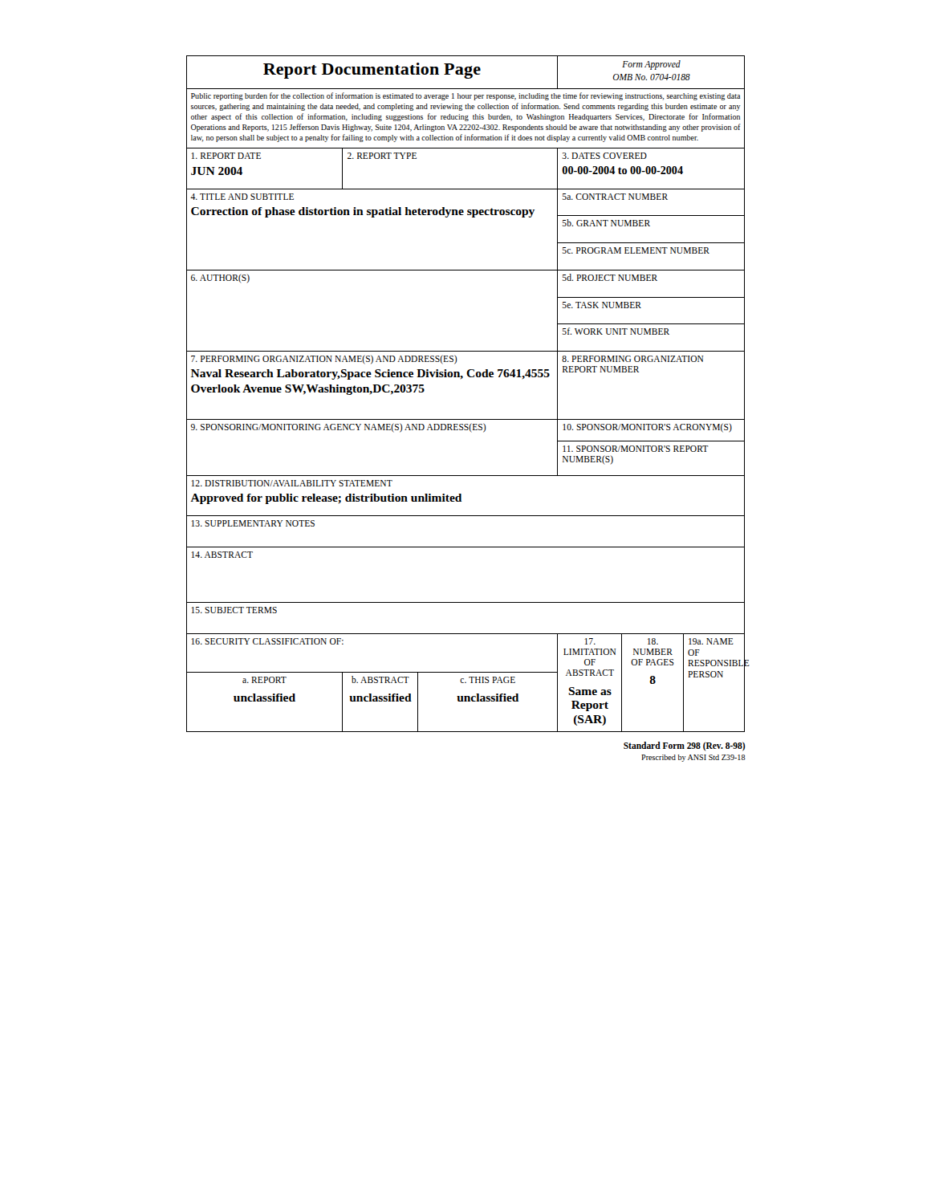| Report Documentation Page | Form Approved OMB No. 0704-0188 |
| Public reporting burden for the collection of information is estimated to average 1 hour per response, including the time for reviewing instructions, searching existing data sources, gathering and maintaining the data needed, and completing and reviewing the collection of information. Send comments regarding this burden estimate or any other aspect of this collection of information, including suggestions for reducing this burden, to Washington Headquarters Services, Directorate for Information Operations and Reports, 1215 Jefferson Davis Highway, Suite 1204, Arlington VA 22202-4302. Respondents should be aware that notwithstanding any other provision of law, no person shall be subject to a penalty for failing to comply with a collection of information if it does not display a currently valid OMB control number. |
| 1. REPORT DATE JUN 2004 | 2. REPORT TYPE | 3. DATES COVERED 00-00-2004 to 00-00-2004 |
| 4. TITLE AND SUBTITLE Correction of phase distortion in spatial heterodyne spectroscopy | 5a. CONTRACT NUMBER |
| 5b. GRANT NUMBER |
| 5c. PROGRAM ELEMENT NUMBER |
| 6. AUTHOR(S) | 5d. PROJECT NUMBER |
| 5e. TASK NUMBER |
| 5f. WORK UNIT NUMBER |
| 7. PERFORMING ORGANIZATION NAME(S) AND ADDRESS(ES) Naval Research Laboratory,Space Science Division, Code 7641,4555 Overlook Avenue SW,Washington,DC,20375 | 8. PERFORMING ORGANIZATION REPORT NUMBER |
| 9. SPONSORING/MONITORING AGENCY NAME(S) AND ADDRESS(ES) | 10. SPONSOR/MONITOR'S ACRONYM(S) |
| 11. SPONSOR/MONITOR'S REPORT NUMBER(S) |
| 12. DISTRIBUTION/AVAILABILITY STATEMENT Approved for public release; distribution unlimited |
| 13. SUPPLEMENTARY NOTES |
| 14. ABSTRACT |
| 15. SUBJECT TERMS |
| 16. SECURITY CLASSIFICATION OF: | 17. LIMITATION OF ABSTRACT Same as Report (SAR) | 18. NUMBER OF PAGES 8 | 19a. NAME OF RESPONSIBLE PERSON |
| a. REPORT unclassified | b. ABSTRACT unclassified | c. THIS PAGE unclassified |
Standard Form 298 (Rev. 8-98)
Prescribed by ANSI Std Z39-18